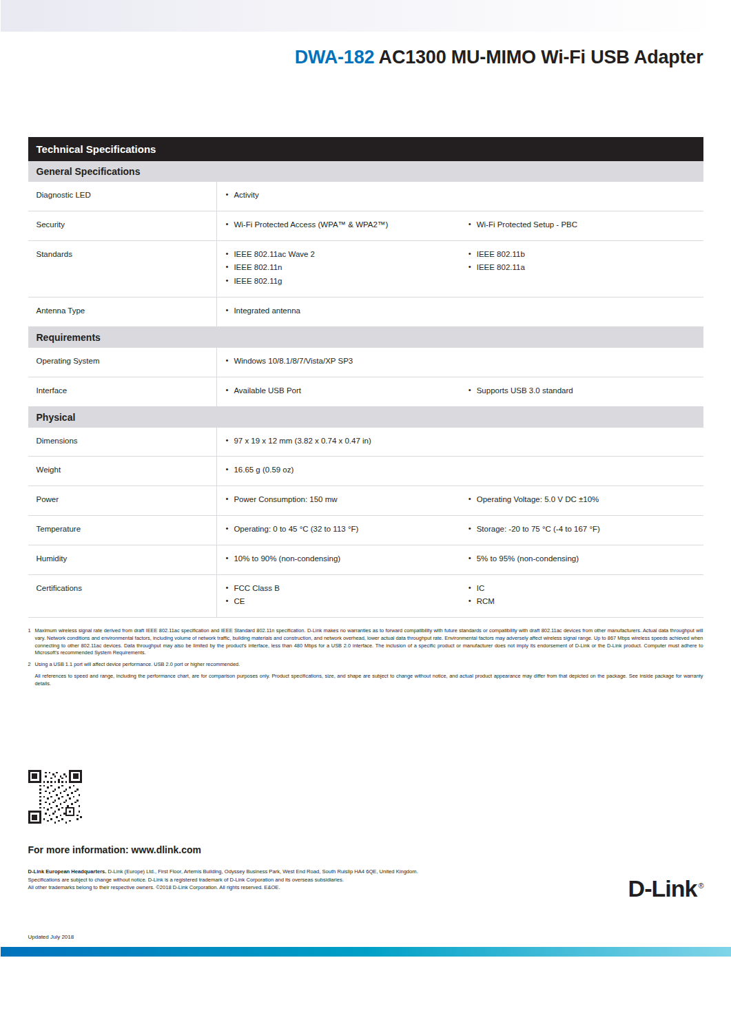DWA-182 AC1300 MU-MIMO Wi-Fi USB Adapter
| Technical Specifications |
| General Specifications |
| Diagnostic LED | Activity | |
| Security | Wi-Fi Protected Access (WPA™ & WPA2™) | Wi-Fi Protected Setup - PBC |
| Standards | IEEE 802.11ac Wave 2 IEEE 802.11n IEEE 802.11g | IEEE 802.11b IEEE 802.11a |
| Antenna Type | Integrated antenna | |
| Requirements |
| Operating System | Windows 10/8.1/8/7/Vista/XP SP3 | |
| Interface | Available USB Port | Supports USB 3.0 standard |
| Physical |
| Dimensions | 97 x 19 x 12 mm (3.82 x 0.74 x 0.47 in) | |
| Weight | 16.65 g (0.59 oz) | |
| Power | Power Consumption: 150 mw | Operating Voltage: 5.0 V DC ±10% |
| Temperature | Operating: 0 to 45 °C (32 to 113 °F) | Storage: -20 to 75 °C (-4 to 167 °F) |
| Humidity | 10% to 90% (non-condensing) | 5% to 95% (non-condensing) |
| Certifications | FCC Class B CE | IC RCM |
1
Maximum wireless signal rate derived from draft IEEE 802.11ac specification and IEEE Standard 802.11n specification. D-Link makes no warranties as to forward compatibility with future standards or compatibility with draft 802.11ac devices from other manufacturers. Actual data throughput will vary. Network conditions and environmental factors, including volume of network traffic, building materials and construction, and network overhead, lower actual data throughput rate. Environmental factors may adversely affect wireless signal range. Up to 867 Mbps wireless speeds achieved when connecting to other 802.11ac devices. Data throughput may also be limited by the product's interface, less than 480 Mbps for a USB 2.0 interface. The inclusion of a specific product or manufacturer does not imply its endorsement of D-Link or the D-Link product. Computer must adhere to Microsoft's recommended System Requirements.
2
Using a USB 1.1 port will affect device performance. USB 2.0 port or higher recommended.
All references to speed and range, including the performance chart, are for comparison purposes only. Product specifications, size, and shape are subject to change without notice, and actual product appearance may differ from that depicted on the package. See inside package for warranty details.
For more information: www.dlink.com
D-Link European Headquarters. D-Link (Europe) Ltd., First Floor, Artemis Building, Odyssey Business Park, West End Road, South Ruislip HA4 6QE, United Kingdom.
Specifications are subject to change without notice. D-Link is a registered trademark of D-Link Corporation and its overseas subsidiaries.
All other trademarks belong to their respective owners. ©2018 D-Link Corporation. All rights reserved. E&OE.
D-Link®
Updated July 2018